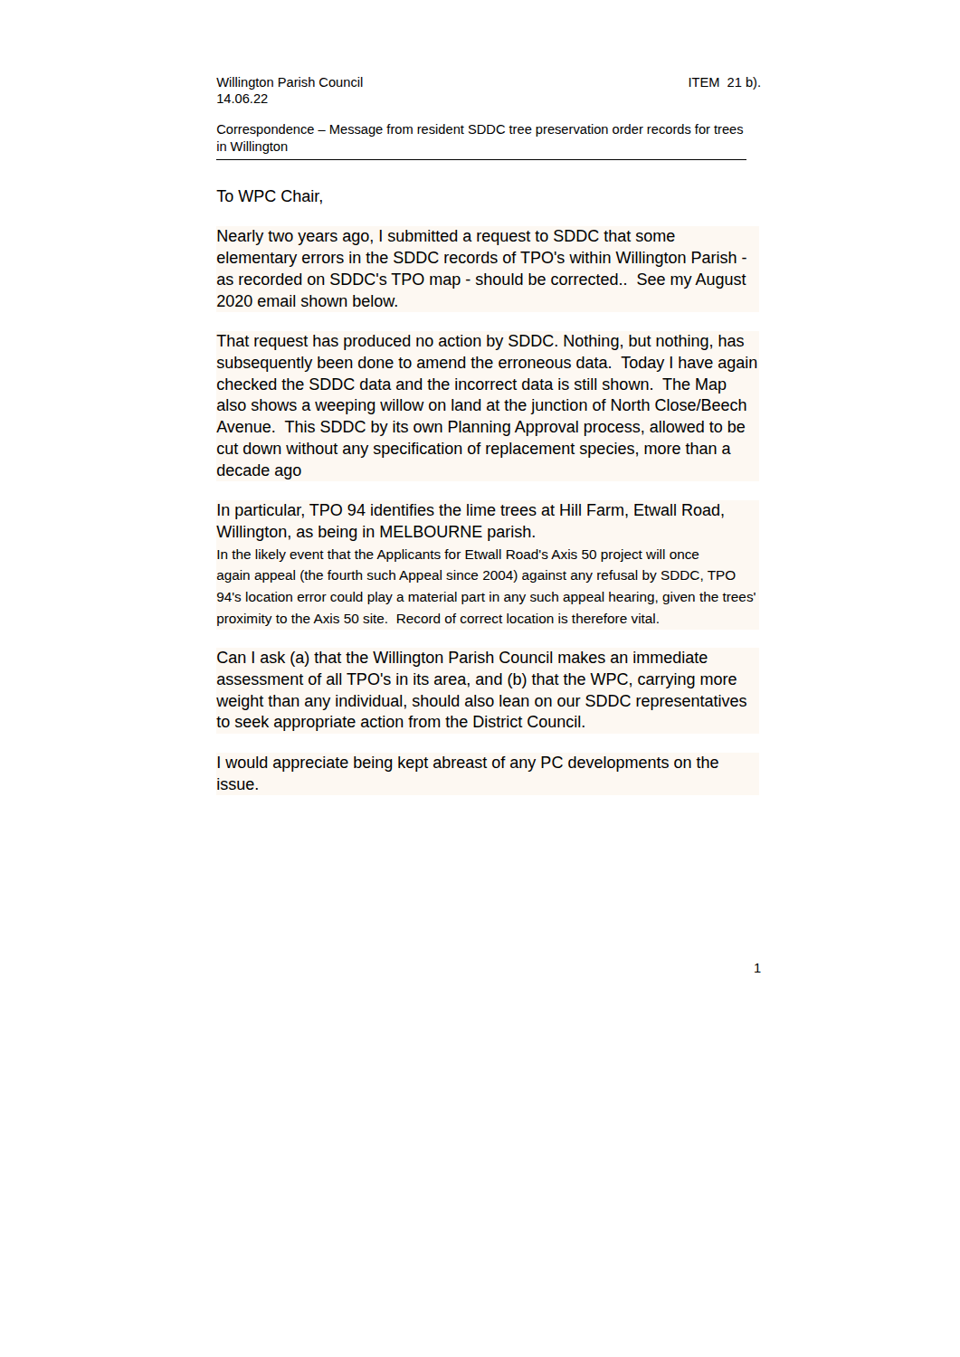Willington Parish Council
ITEM 21 b).
14.06.22
Correspondence – Message from resident SDDC tree preservation order records for trees in Willington
To WPC Chair,
Nearly two years ago, I submitted a request to SDDC that some elementary errors in the SDDC records of TPO's within Willington Parish - as recorded on SDDC's TPO map - should be corrected.. See my August 2020 email shown below.
That request has produced no action by SDDC. Nothing, but nothing, has subsequently been done to amend the erroneous data. Today I have again checked the SDDC data and the incorrect data is still shown. The Map also shows a weeping willow on land at the junction of North Close/Beech Avenue. This SDDC by its own Planning Approval process, allowed to be cut down without any specification of replacement species, more than a decade ago
In particular, TPO 94 identifies the lime trees at Hill Farm, Etwall Road, Willington, as being in MELBOURNE parish.
In the likely event that the Applicants for Etwall Road's Axis 50 project will once
again appeal (the fourth such Appeal since 2004) against any refusal by SDDC, TPO 94's location error could play a material part in any such appeal hearing, given the trees' proximity to the Axis 50 site. Record of correct location is therefore vital.
Can I ask (a) that the Willington Parish Council makes an immediate assessment of all TPO's in its area, and (b) that the WPC, carrying more weight than any individual, should also lean on our SDDC representatives to seek appropriate action from the District Council.
I would appreciate being kept abreast of any PC developments on the issue.
1